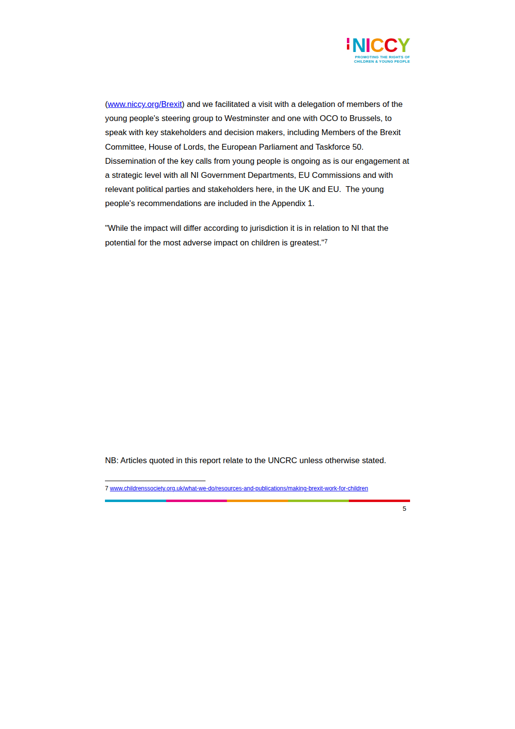NICCY
PROMOTING THE RIGHTS OF
CHILDREN & YOUNG PEOPLE
(www.niccy.org/Brexit) and we facilitated a visit with a delegation of members of the young people's steering group to Westminster and one with OCO to Brussels, to speak with key stakeholders and decision makers, including Members of the Brexit Committee, House of Lords, the European Parliament and Taskforce 50. Dissemination of the key calls from young people is ongoing as is our engagement at a strategic level with all NI Government Departments, EU Commissions and with relevant political parties and stakeholders here, in the UK and EU. The young people's recommendations are included in the Appendix 1.
"While the impact will differ according to jurisdiction it is in relation to NI that the potential for the most adverse impact on children is greatest."7
NB: Articles quoted in this report relate to the UNCRC unless otherwise stated.
7 www.childrenssociety.org.uk/what-we-do/resources-and-publications/making-brexit-work-for-children
5